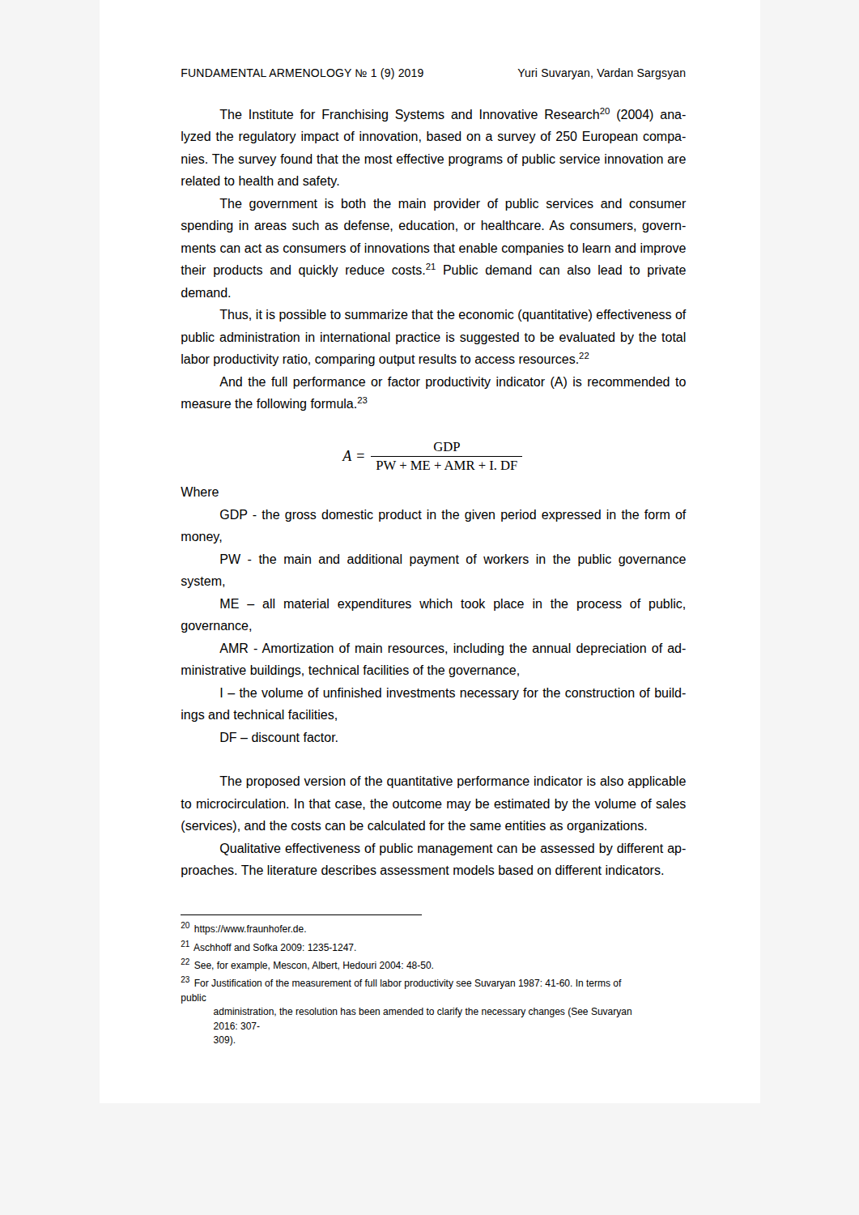FUNDAMENTAL ARMENOLOGY № 1 (9) 2019 Yuri Suvaryan, Vardan Sargsyan
The Institute for Franchising Systems and Innovative Research20 (2004) analyzed the regulatory impact of innovation, based on a survey of 250 European companies. The survey found that the most effective programs of public service innovation are related to health and safety.
The government is both the main provider of public services and consumer spending in areas such as defense, education, or healthcare. As consumers, governments can act as consumers of innovations that enable companies to learn and improve their products and quickly reduce costs.21 Public demand can also lead to private demand.
Thus, it is possible to summarize that the economic (quantitative) effectiveness of public administration in international practice is suggested to be evaluated by the total labor productivity ratio, comparing output results to access resources.22
And the full performance or factor productivity indicator (A) is recommended to measure the following formula.23
A=GDP PW + ME + AMR + I. DF
Where
GDP - the gross domestic product in the given period expressed in the form of money,
PW - the main and additional payment of workers in the public governance system,
ME – all material expenditures which took place in the process of public, governance,
AMR - Amortization of main resources, including the annual depreciation of administrative buildings, technical facilities of the governance,
I – the volume of unfinished investments necessary for the construction of buildings and technical facilities,
DF – discount factor.
The proposed version of the quantitative performance indicator is also applicable to microcirculation. In that case, the outcome may be estimated by the volume of sales (services), and the costs can be calculated for the same entities as organizations.
Qualitative effectiveness of public management can be assessed by different approaches. The literature describes assessment models based on different indicators.
20 https://www.fraunhofer.de.
21 Aschhoff and Sofka 2009: 1235-1247.
22 See, for example, Mescon, Albert, Hedouri 2004: 48-50.
23 For Justification of the measurement of full labor productivity see Suvaryan 1987: 41-60. In terms of public administration, the resolution has been amended to clarify the necessary changes (See Suvaryan 2016: 307- 309).